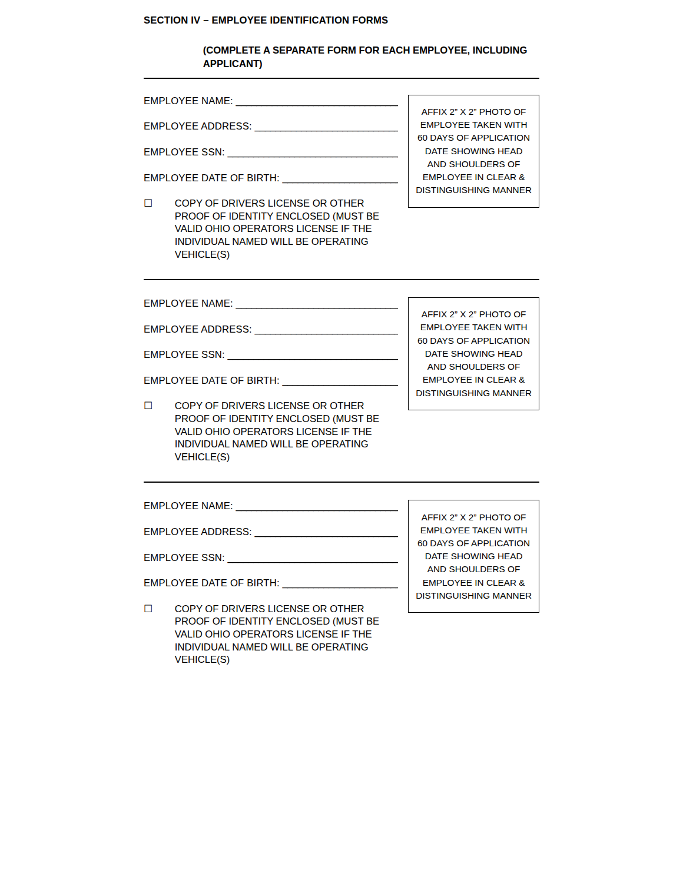SECTION IV – EMPLOYEE IDENTIFICATION FORMS
(COMPLETE A SEPARATE FORM FOR EACH EMPLOYEE, INCLUDING APPLICANT)
EMPLOYEE NAME: _______________________________________________
EMPLOYEE ADDRESS: _________________________________________
EMPLOYEE SSN: _______________________________________________
EMPLOYEE DATE OF BIRTH: _________________________________
☐
COPY OF DRIVERS LICENSE OR OTHER PROOF OF IDENTITY ENCLOSED (MUST BE VALID OHIO OPERATORS LICENSE IF THE INDIVIDUAL NAMED WILL BE OPERATING VEHICLE(S)
AFFIX 2” X 2” PHOTO OF EMPLOYEE TAKEN WITH 60 DAYS OF APPLICATION DATE SHOWING HEAD AND SHOULDERS OF EMPLOYEE IN CLEAR & DISTINGUISHING MANNER
EMPLOYEE NAME: _______________________________________________
EMPLOYEE ADDRESS: _________________________________________
EMPLOYEE SSN: _______________________________________________
EMPLOYEE DATE OF BIRTH: _________________________________
☐
COPY OF DRIVERS LICENSE OR OTHER PROOF OF IDENTITY ENCLOSED (MUST BE VALID OHIO OPERATORS LICENSE IF THE INDIVIDUAL NAMED WILL BE OPERATING VEHICLE(S)
AFFIX 2” X 2” PHOTO OF EMPLOYEE TAKEN WITH 60 DAYS OF APPLICATION DATE SHOWING HEAD AND SHOULDERS OF EMPLOYEE IN CLEAR & DISTINGUISHING MANNER
EMPLOYEE NAME: _______________________________________________
EMPLOYEE ADDRESS: _________________________________________
EMPLOYEE SSN: _______________________________________________
EMPLOYEE DATE OF BIRTH: _________________________________
☐
COPY OF DRIVERS LICENSE OR OTHER PROOF OF IDENTITY ENCLOSED (MUST BE VALID OHIO OPERATORS LICENSE IF THE INDIVIDUAL NAMED WILL BE OPERATING VEHICLE(S)
AFFIX 2” X 2” PHOTO OF EMPLOYEE TAKEN WITH 60 DAYS OF APPLICATION DATE SHOWING HEAD AND SHOULDERS OF EMPLOYEE IN CLEAR & DISTINGUISHING MANNER